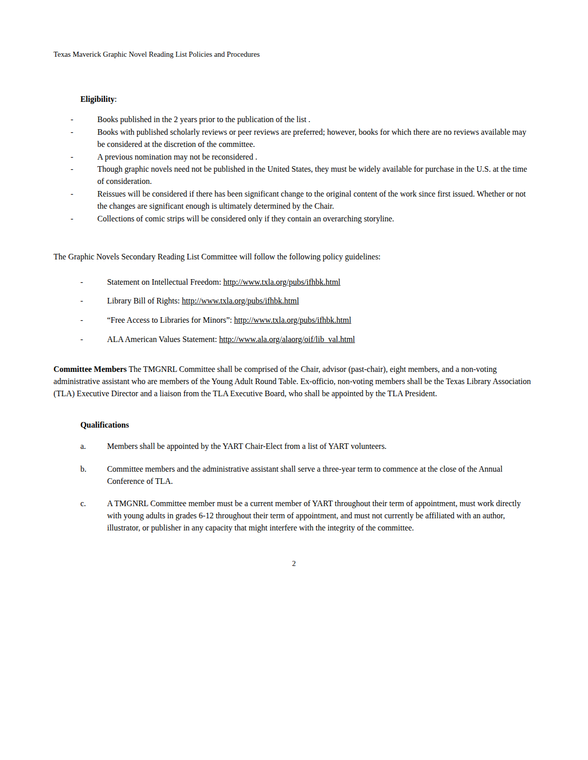Texas Maverick Graphic Novel Reading List Policies and Procedures
Eligibility
:
Books published in the 2 years prior to the publication of the list .
Books with published scholarly reviews or peer reviews are preferred; however, books for which there are no reviews available may be considered at the discretion of the committee.
A previous nomination may not be reconsidered .
Though graphic novels need not be published in the United States, they must be widely available for purchase in the U.S. at the time of consideration.
Reissues will be considered if there has been significant change to the original content of the work since first issued. Whether or not the changes are significant enough is ultimately determined by the Chair.
Collections of comic strips will be considered only if they contain an overarching storyline.
The Graphic Novels Secondary Reading List Committee will follow the following policy guidelines:
Statement on Intellectual Freedom: http://www.txla.org/pubs/ifhbk.html
Library Bill of Rights: http://www.txla.org/pubs/ifhbk.html
“Free Access to Libraries for Minors”: http://www.txla.org/pubs/ifhbk.html
ALA American Values Statement: http://www.ala.org/alaorg/oif/lib_val.html
Committee Members The TMGNRL Committee shall be comprised of the Chair, advisor (past-chair), eight members, and a non-voting administrative assistant who are members of the Young Adult Round Table. Ex-officio, non-voting members shall be the Texas Library Association (TLA) Executive Director and a liaison from the TLA Executive Board, who shall be appointed by the TLA President.
Qualifications
a. Members shall be appointed by the YART Chair-Elect from a list of YART volunteers.
b. Committee members and the administrative assistant shall serve a three-year term to commence at the close of the Annual Conference of TLA.
c. A TMGNRL Committee member must be a current member of YART throughout their term of appointment, must work directly with young adults in grades 6-12 throughout their term of appointment, and must not currently be affiliated with an author, illustrator, or publisher in any capacity that might interfere with the integrity of the committee.
2